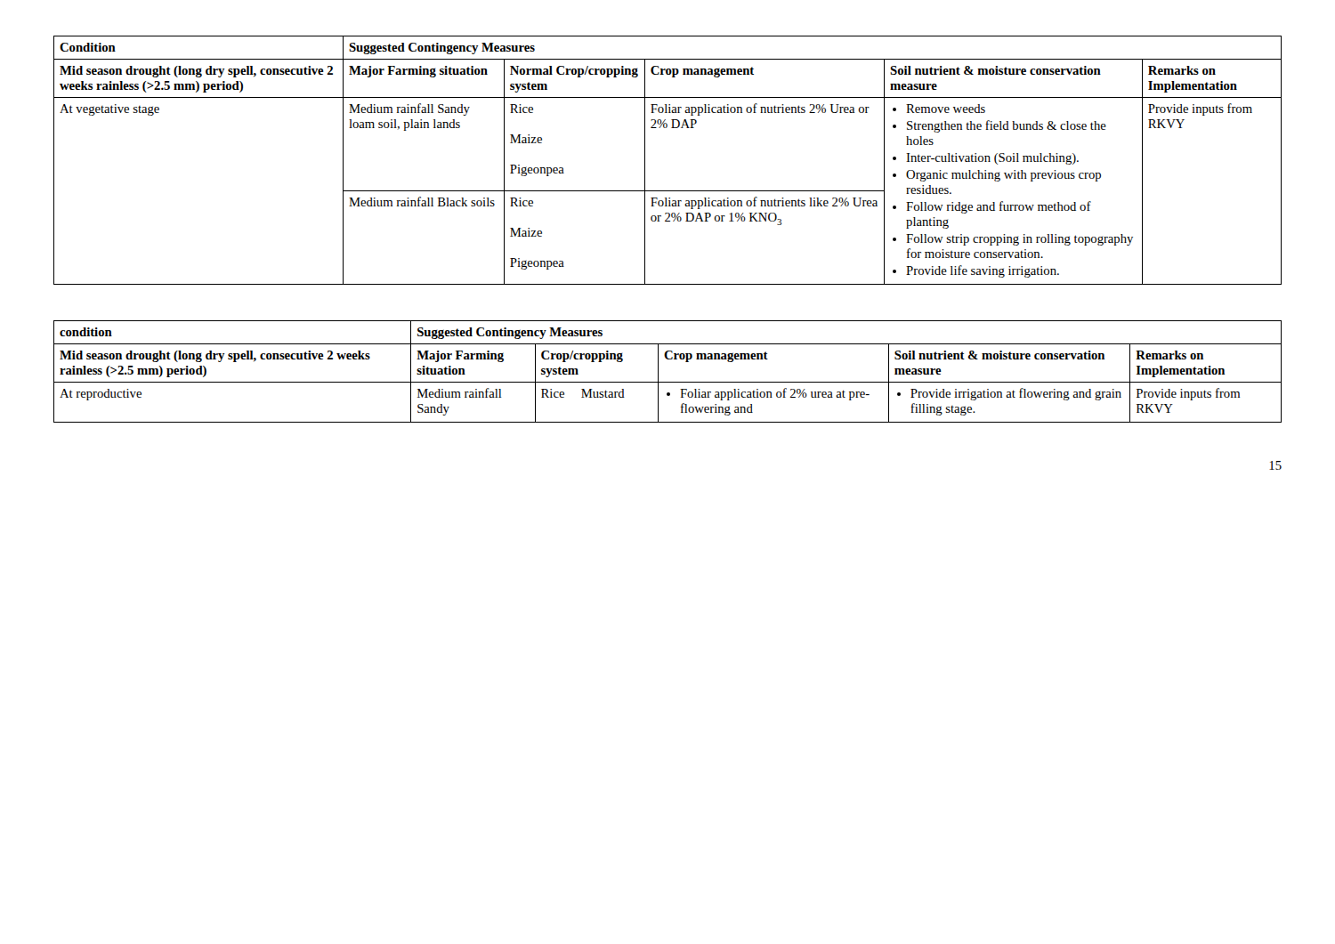| Condition | Suggested Contingency Measures |
| --- | --- |
| Mid season drought (long dry spell, consecutive 2 weeks rainless (>2.5 mm) period) | Major Farming situation | Normal Crop/cropping system | Crop management | Soil nutrient & moisture conservation measure | Remarks on Implementation |
| At vegetative stage | Medium rainfall Sandy loam soil, plain lands | Rice Maize Pigeonpea | Foliar application of nutrients 2% Urea or 2% DAP | Remove weeds Strengthen the field bunds & close the holes Inter-cultivation (Soil mulching). Organic mulching with previous crop residues. Follow ridge and furrow method of planting Follow strip cropping in rolling topography for moisture conservation. Provide life saving irrigation. | Provide inputs from RKVY |
| Medium rainfall Black soils | Rice Maize Pigeonpea | Foliar application of nutrients like 2% Urea or 2% DAP or 1% KNO 3 |
| condition | Suggested Contingency Measures |
| --- | --- |
| Mid season drought (long dry spell, consecutive 2 weeks rainless (>2.5 mm) period) | Major Farming situation | Crop/cropping system | Crop management | Soil nutrient & moisture conservation measure | Remarks on Implementation |
| At reproductive | Medium rainfall Sandy | Rice Mustard | Foliar application of 2% urea at pre-flowering and | Provide irrigation at flowering and grain filling stage. | Provide inputs from RKVY |
15